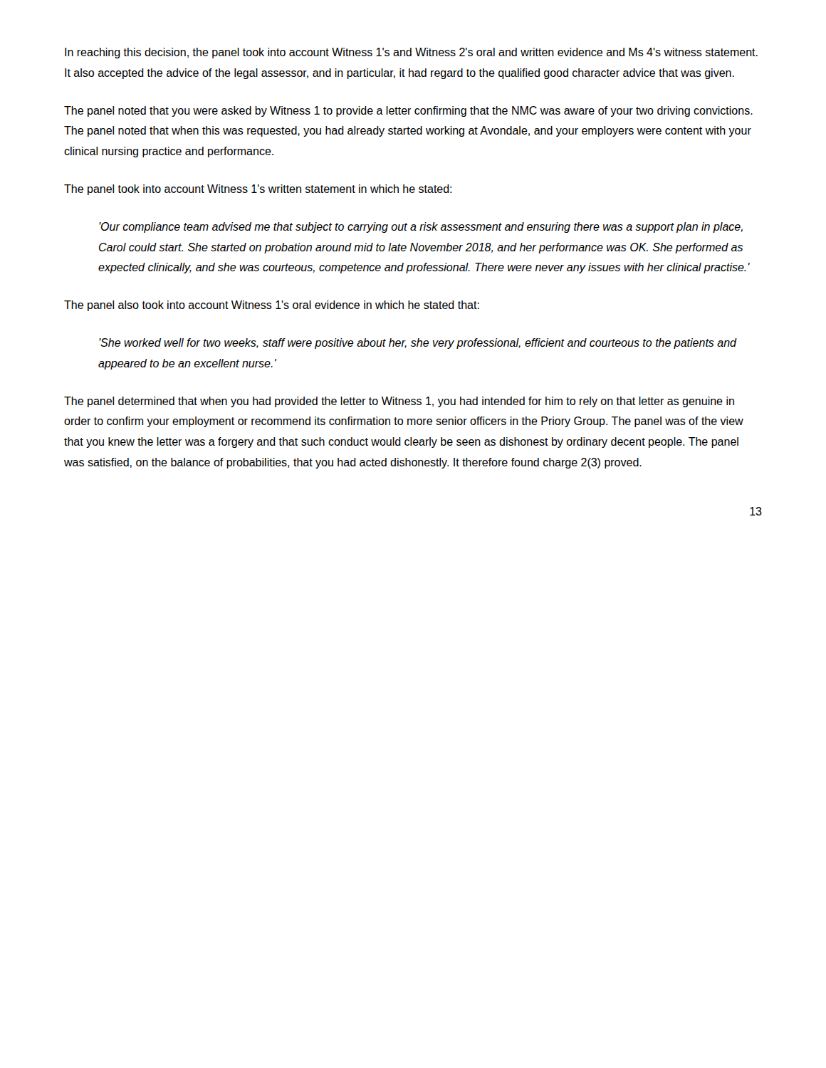In reaching this decision, the panel took into account Witness 1's and Witness 2's oral and written evidence and Ms 4's witness statement. It also accepted the advice of the legal assessor, and in particular, it had regard to the qualified good character advice that was given.
The panel noted that you were asked by Witness 1 to provide a letter confirming that the NMC was aware of your two driving convictions. The panel noted that when this was requested, you had already started working at Avondale, and your employers were content with your clinical nursing practice and performance.
The panel took into account Witness 1's written statement in which he stated:
'Our compliance team advised me that subject to carrying out a risk assessment and ensuring there was a support plan in place, Carol could start. She started on probation around mid to late November 2018, and her performance was OK. She performed as expected clinically, and she was courteous, competence and professional. There were never any issues with her clinical practise.'
The panel also took into account Witness 1's oral evidence in which he stated that:
'She worked well for two weeks, staff were positive about her, she very professional, efficient and courteous to the patients and appeared to be an excellent nurse.'
The panel determined that when you had provided the letter to Witness 1, you had intended for him to rely on that letter as genuine in order to confirm your employment or recommend its confirmation to more senior officers in the Priory Group. The panel was of the view that you knew the letter was a forgery and that such conduct would clearly be seen as dishonest by ordinary decent people. The panel was satisfied, on the balance of probabilities, that you had acted dishonestly. It therefore found charge 2(3) proved.
13